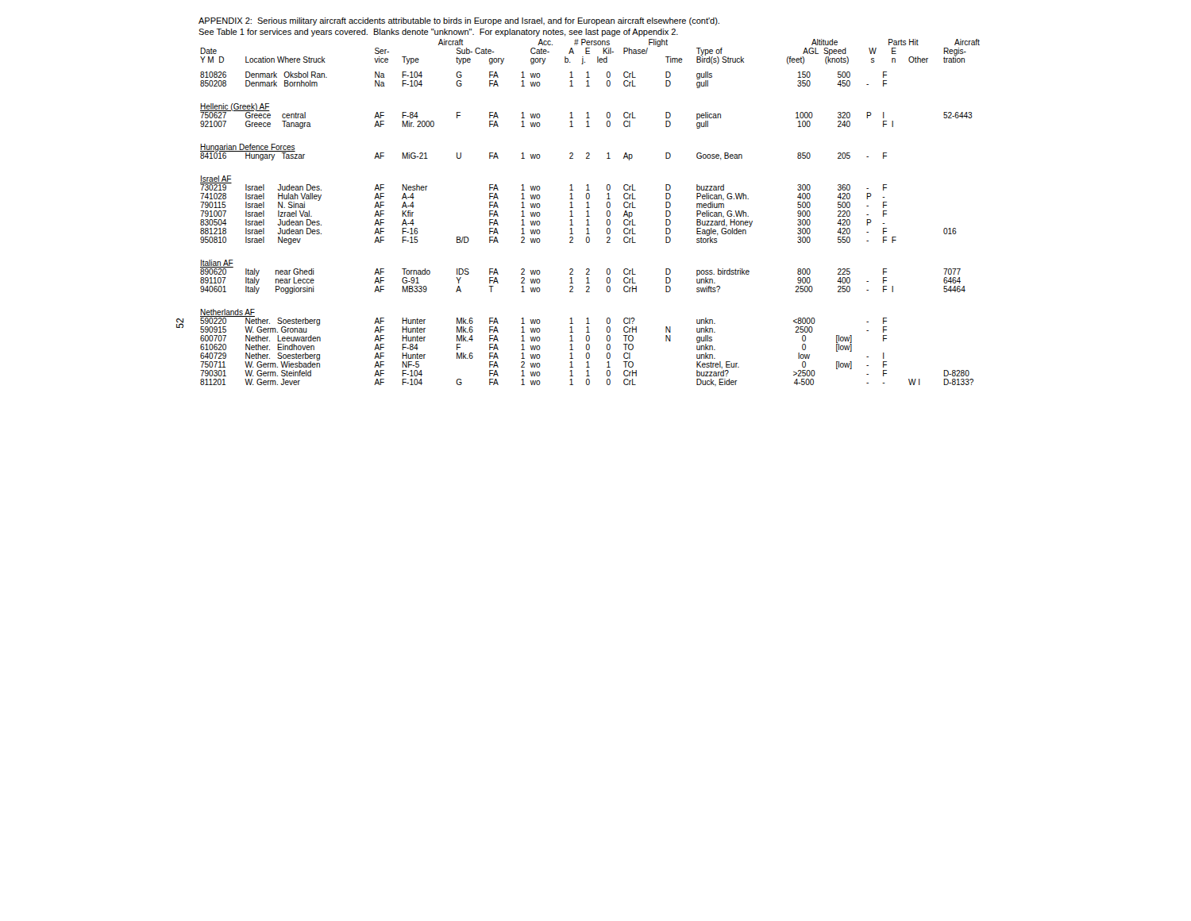52
APPENDIX 2: Serious military aircraft accidents attributable to birds in Europe and Israel, and for European aircraft elsewhere (cont'd).
See Table 1 for services and years covered. Blanks denote "unknown". For explanatory notes, see last page of Appendix 2.
| | Aircraft | Acc. | # Persons | Flight | | Altitude | Parts Hit | Aircraft |
| --- | --- | --- | --- | --- | --- | --- | --- | --- |
| Date | | Ser- | | Sub- Cate- | | Cate- | A | E | Kil- | Phase/ | | Type of | AGL Speed | W | E | | Regis- |
| Y M D | Location Where Struck | vice | Type | type | gory | | gory | b. | j. | led | | Time | Bird(s) Struck | (feet) | (knots) | s | n | Other | tration |
| 810826 | Denmark Oksbol Ran. | Na | F-104 | G | FA | 1 | wo | 1 | 1 | 0 | CrL | D | gulls | 150 | 500 | | F | | |
| 850208 | Denmark Bornholm | Na | F-104 | G | FA | 1 | wo | 1 | 1 | 0 | CrL | D | gull | 350 | 450 | - | F | | |
| Hellenic (Greek) AF |
| 750627 | Greece central | AF | F-84 | F | FA | 1 | wo | 1 | 1 | 0 | CrL | D | pelican | 1000 | 320 | P | I | | 52-6443 |
| 921007 | Greece Tanagra | AF | Mir. 2000 | | FA | 1 | wo | 1 | 1 | 0 | Cl | D | gull | 100 | 240 | | F I | | |
| Hungarian Defence Forces |
| 841016 | Hungary Taszar | AF | MiG-21 | U | FA | 1 | wo | 2 | 2 | 1 | Ap | D | Goose, Bean | 850 | 205 | - | F | | |
| Israel AF |
| 730219 | Israel Judean Des. | AF | Nesher | | FA | 1 | wo | 1 | 1 | 0 | CrL | D | buzzard | 300 | 360 | - | F | | |
| 741028 | Israel Hulah Valley | AF | A-4 | | FA | 1 | wo | 1 | 0 | 1 | CrL | D | Pelican, G.Wh. | 400 | 420 | P | - | | |
| 790115 | Israel N. Sinai | AF | A-4 | | FA | 1 | wo | 1 | 1 | 0 | CrL | D | medium | 500 | 500 | - | F | | |
| 791007 | Israel Izrael Val. | AF | Kfir | | FA | 1 | wo | 1 | 1 | 0 | Ap | D | Pelican, G.Wh. | 900 | 220 | - | F | | |
| 830504 | Israel Judean Des. | AF | A-4 | | FA | 1 | wo | 1 | 1 | 0 | CrL | D | Buzzard, Honey | 300 | 420 | P | - | | |
| 881218 | Israel Judean Des. | AF | F-16 | | FA | 1 | wo | 1 | 1 | 0 | CrL | D | Eagle, Golden | 300 | 420 | - | F | | 016 |
| 950810 | Israel Negev | AF | F-15 | B/D | FA | 2 | wo | 2 | 0 | 2 | CrL | D | storks | 300 | 550 | - | F F | | |
| Italian AF |
| 890620 | Italy near Ghedi | AF | Tornado | IDS | FA | 2 | wo | 2 | 2 | 0 | CrL | D | poss. birdstrike | 800 | 225 | | F | | 7077 |
| 891107 | Italy near Lecce | AF | G-91 | Y | FA | 2 | wo | 1 | 1 | 0 | CrL | D | unkn. | 900 | 400 | - | F | | 6464 |
| 940601 | Italy Poggiorsini | AF | MB339 | A | T | 1 | wo | 2 | 2 | 0 | CrH | D | swifts? | 2500 | 250 | - | F I | | 54464 |
| Netherlands AF |
| 590220 | Nether. Soesterberg | AF | Hunter | Mk.6 | FA | 1 | wo | 1 | 1 | 0 | Cl? | | unkn. | <8000 | | - | F | | |
| 590915 | W. Germ. Gronau | AF | Hunter | Mk.6 | FA | 1 | wo | 1 | 1 | 0 | CrH | N | unkn. | 2500 | | - | F | | |
| 600707 | Nether. Leeuwarden | AF | Hunter | Mk.4 | FA | 1 | wo | 1 | 0 | 0 | TO | N | gulls | 0 | [low] | | F | | |
| 610620 | Nether. Eindhoven | AF | F-84 | F | FA | 1 | wo | 1 | 0 | 0 | TO | | unkn. | 0 | [low] | | | | |
| 640729 | Nether. Soesterberg | AF | Hunter | Mk.6 | FA | 1 | wo | 1 | 0 | 0 | Cl | | unkn. | low | | - | I | | |
| 750711 | W. Germ. Wiesbaden | AF | NF-5 | | FA | 2 | wo | 1 | 1 | 1 | TO | | Kestrel, Eur. | 0 | [low] | - | F | | |
| 790301 | W. Germ. Steinfeld | AF | F-104 | | FA | 1 | wo | 1 | 1 | 0 | CrH | | buzzard? | >2500 | | - | F | | D-8280 |
| 811201 | W. Germ. Jever | AF | F-104 | G | FA | 1 | wo | 1 | 0 | 0 | CrL | | Duck, Eider | 4-500 | | - | - | W I | D-8133? |